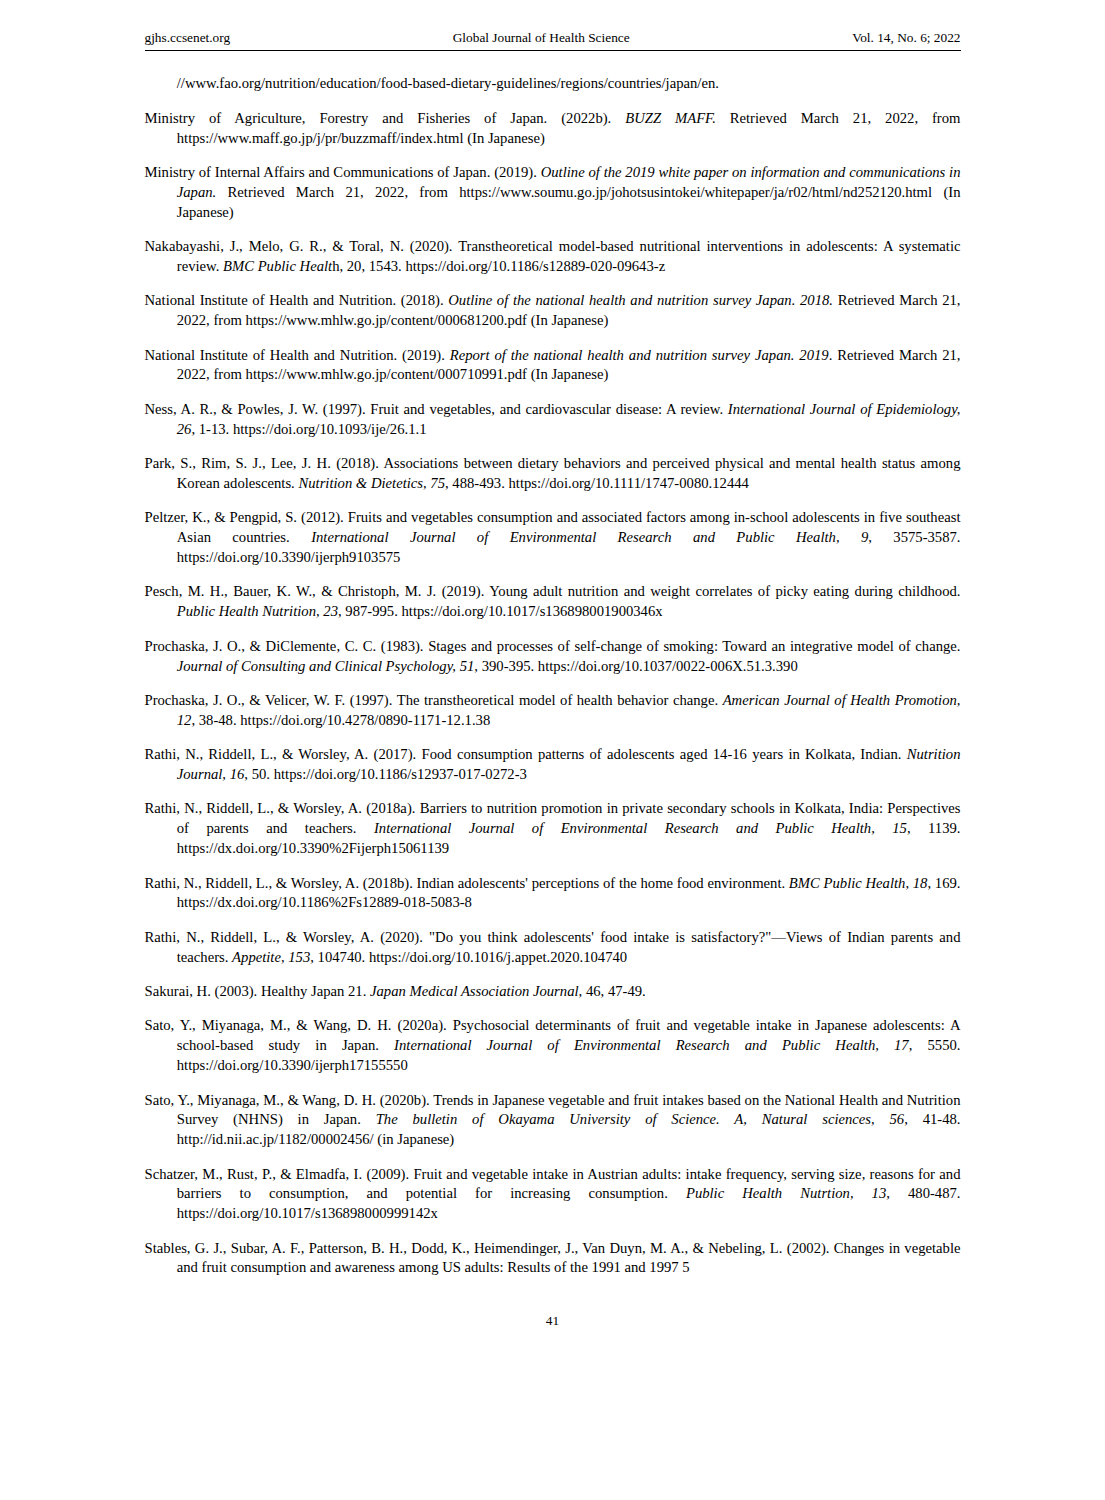gjhs.ccsenet.org
Global Journal of Health Science
Vol. 14, No. 6; 2022
//www.fao.org/nutrition/education/food-based-dietary-guidelines/regions/countries/japan/en.
Ministry of Agriculture, Forestry and Fisheries of Japan. (2022b). BUZZ MAFF. Retrieved March 21, 2022, from https://www.maff.go.jp/j/pr/buzzmaff/index.html (In Japanese)
Ministry of Internal Affairs and Communications of Japan. (2019). Outline of the 2019 white paper on information and communications in Japan. Retrieved March 21, 2022, from https://www.soumu.go.jp/johotsusintokei/whitepaper/ja/r02/html/nd252120.html (In Japanese)
Nakabayashi, J., Melo, G. R., & Toral, N. (2020). Transtheoretical model-based nutritional interventions in adolescents: A systematic review. BMC Public Health, 20, 1543. https://doi.org/10.1186/s12889-020-09643-z
National Institute of Health and Nutrition. (2018). Outline of the national health and nutrition survey Japan. 2018. Retrieved March 21, 2022, from https://www.mhlw.go.jp/content/000681200.pdf (In Japanese)
National Institute of Health and Nutrition. (2019). Report of the national health and nutrition survey Japan. 2019. Retrieved March 21, 2022, from https://www.mhlw.go.jp/content/000710991.pdf (In Japanese)
Ness, A. R., & Powles, J. W. (1997). Fruit and vegetables, and cardiovascular disease: A review. International Journal of Epidemiology, 26, 1-13. https://doi.org/10.1093/ije/26.1.1
Park, S., Rim, S. J., Lee, J. H. (2018). Associations between dietary behaviors and perceived physical and mental health status among Korean adolescents. Nutrition & Dietetics, 75, 488-493. https://doi.org/10.1111/1747-0080.12444
Peltzer, K., & Pengpid, S. (2012). Fruits and vegetables consumption and associated factors among in-school adolescents in five southeast Asian countries. International Journal of Environmental Research and Public Health, 9, 3575-3587. https://doi.org/10.3390/ijerph9103575
Pesch, M. H., Bauer, K. W., & Christoph, M. J. (2019). Young adult nutrition and weight correlates of picky eating during childhood. Public Health Nutrition, 23, 987-995. https://doi.org/10.1017/s136898001900346x
Prochaska, J. O., & DiClemente, C. C. (1983). Stages and processes of self-change of smoking: Toward an integrative model of change. Journal of Consulting and Clinical Psychology, 51, 390-395. https://doi.org/10.1037/0022-006X.51.3.390
Prochaska, J. O., & Velicer, W. F. (1997). The transtheoretical model of health behavior change. American Journal of Health Promotion, 12, 38-48. https://doi.org/10.4278/0890-1171-12.1.38
Rathi, N., Riddell, L., & Worsley, A. (2017). Food consumption patterns of adolescents aged 14-16 years in Kolkata, Indian. Nutrition Journal, 16, 50. https://doi.org/10.1186/s12937-017-0272-3
Rathi, N., Riddell, L., & Worsley, A. (2018a). Barriers to nutrition promotion in private secondary schools in Kolkata, India: Perspectives of parents and teachers. International Journal of Environmental Research and Public Health, 15, 1139. https://dx.doi.org/10.3390%2Fijerph15061139
Rathi, N., Riddell, L., & Worsley, A. (2018b). Indian adolescents' perceptions of the home food environment. BMC Public Health, 18, 169. https://dx.doi.org/10.1186%2Fs12889-018-5083-8
Rathi, N., Riddell, L., & Worsley, A. (2020). "Do you think adolescents' food intake is satisfactory?"—Views of Indian parents and teachers. Appetite, 153, 104740. https://doi.org/10.1016/j.appet.2020.104740
Sakurai, H. (2003). Healthy Japan 21. Japan Medical Association Journal, 46, 47-49.
Sato, Y., Miyanaga, M., & Wang, D. H. (2020a). Psychosocial determinants of fruit and vegetable intake in Japanese adolescents: A school-based study in Japan. International Journal of Environmental Research and Public Health, 17, 5550. https://doi.org/10.3390/ijerph17155550
Sato, Y., Miyanaga, M., & Wang, D. H. (2020b). Trends in Japanese vegetable and fruit intakes based on the National Health and Nutrition Survey (NHNS) in Japan. The bulletin of Okayama University of Science. A, Natural sciences, 56, 41-48. http://id.nii.ac.jp/1182/00002456/ (in Japanese)
Schatzer, M., Rust, P., & Elmadfa, I. (2009). Fruit and vegetable intake in Austrian adults: intake frequency, serving size, reasons for and barriers to consumption, and potential for increasing consumption. Public Health Nutrtion, 13, 480-487. https://doi.org/10.1017/s136898000999142x
Stables, G. J., Subar, A. F., Patterson, B. H., Dodd, K., Heimendinger, J., Van Duyn, M. A., & Nebeling, L. (2002). Changes in vegetable and fruit consumption and awareness among US adults: Results of the 1991 and 1997 5
41